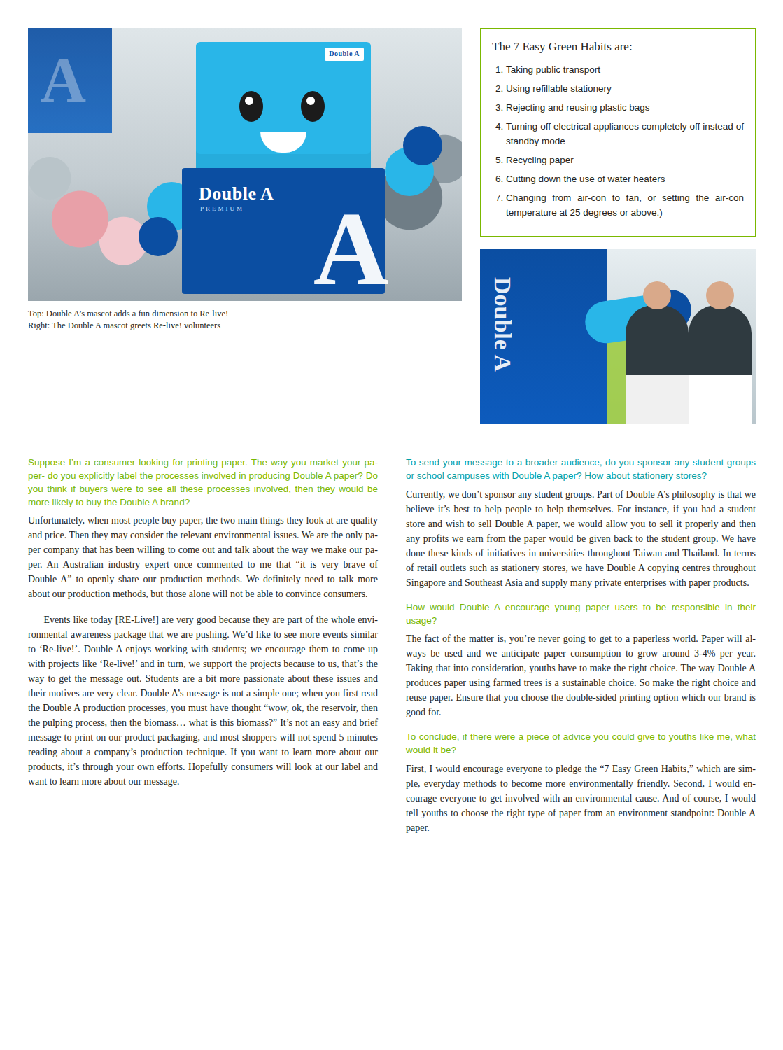Double A
Double A
PREMIUM
A
Top: Double A’s mascot adds a fun dimension to Re-live!
Right: The Double A mascot greets Re-live! volunteers
The 7 Easy Green Habits are:
Taking public transport
Using refillable stationery
Rejecting and reusing plastic bags
Turning off electrical appliances completely off instead of standby mode
Recycling paper
Cutting down the use of water heaters
Changing from air-con to fan, or setting the air-con temperature at 25 degrees or above.)
Suppose I’m a consumer looking for printing paper. The way you market your paper- do you explicitly label the processes involved in producing Double A paper? Do you think if buyers were to see all these processes involved, then they would be more likely to buy the Double A brand?
Unfortunately, when most people buy paper, the two main things they look at are quality and price. Then they may consider the relevant environmental issues. We are the only paper company that has been willing to come out and talk about the way we make our paper. An Australian industry expert once commented to me that “it is very brave of Double A” to openly share our production methods. We definitely need to talk more about our production methods, but those alone will not be able to convince consumers.
Events like today [RE-Live!] are very good because they are part of the whole environmental awareness package that we are pushing. We’d like to see more events similar to ‘Re-live!’. Double A enjoys working with students; we encourage them to come up with projects like ‘Re-live!’ and in turn, we support the projects because to us, that’s the way to get the message out. Students are a bit more passionate about these issues and their motives are very clear. Double A’s message is not a simple one; when you first read the Double A production processes, you must have thought “wow, ok, the reservoir, then the pulping process, then the biomass… what is this biomass?” It’s not an easy and brief message to print on our product packaging, and most shoppers will not spend 5 minutes reading about a company’s production technique. If you want to learn more about our products, it’s through your own efforts. Hopefully consumers will look at our label and want to learn more about our message.
To send your message to a broader audience, do you sponsor any student groups or school campuses with Double A paper? How about stationery stores?
Currently, we don’t sponsor any student groups. Part of Double A’s philosophy is that we believe it’s best to help people to help themselves. For instance, if you had a student store and wish to sell Double A paper, we would allow you to sell it properly and then any profits we earn from the paper would be given back to the student group. We have done these kinds of initiatives in universities throughout Taiwan and Thailand. In terms of retail outlets such as stationery stores, we have Double A copying centres throughout Singapore and Southeast Asia and supply many private enterprises with paper products.
How would Double A encourage young paper users to be responsible in their usage?
The fact of the matter is, you’re never going to get to a paperless world. Paper will always be used and we anticipate paper consumption to grow around 3-4% per year. Taking that into consideration, youths have to make the right choice. The way Double A produces paper using farmed trees is a sustainable choice. So make the right choice and reuse paper. Ensure that you choose the double-sided printing option which our brand is good for.
To conclude, if there were a piece of advice you could give to youths like me, what would it be?
First, I would encourage everyone to pledge the “7 Easy Green Habits,” which are simple, everyday methods to become more environmentally friendly. Second, I would encourage everyone to get involved with an environmental cause. And of course, I would tell youths to choose the right type of paper from an environment standpoint: Double A paper.